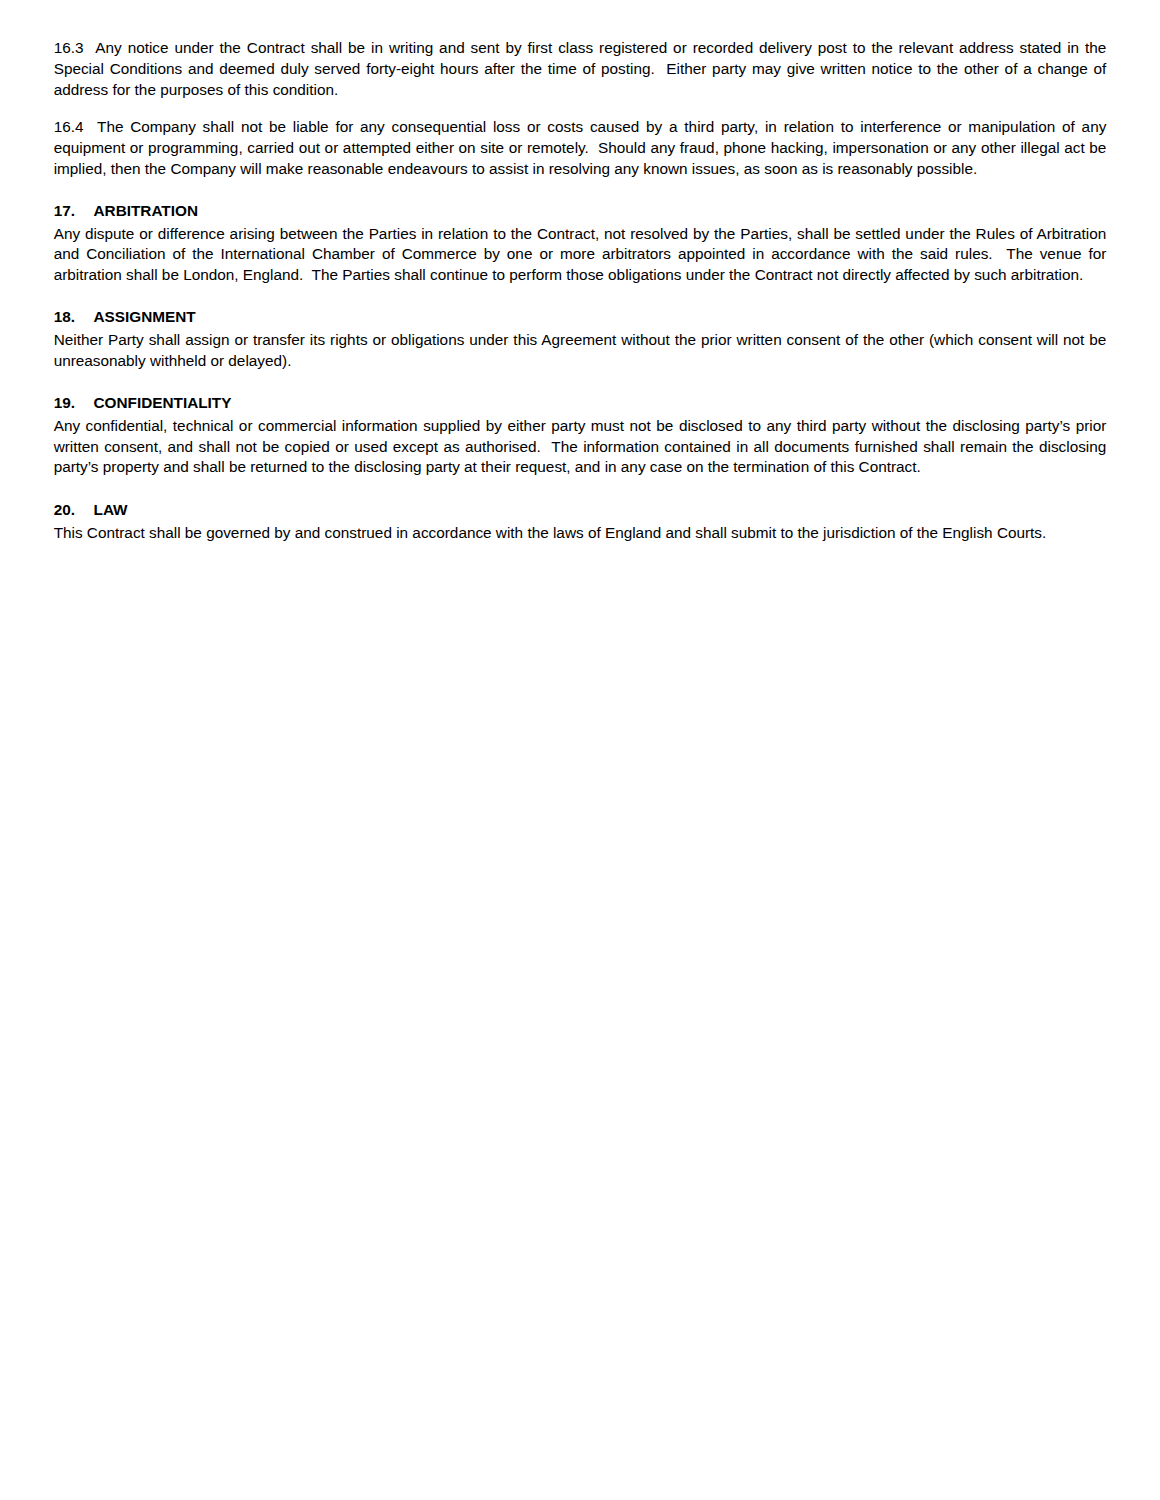16.3 Any notice under the Contract shall be in writing and sent by first class registered or recorded delivery post to the relevant address stated in the Special Conditions and deemed duly served forty-eight hours after the time of posting. Either party may give written notice to the other of a change of address for the purposes of this condition.
16.4 The Company shall not be liable for any consequential loss or costs caused by a third party, in relation to interference or manipulation of any equipment or programming, carried out or attempted either on site or remotely. Should any fraud, phone hacking, impersonation or any other illegal act be implied, then the Company will make reasonable endeavours to assist in resolving any known issues, as soon as is reasonably possible.
17. ARBITRATION
Any dispute or difference arising between the Parties in relation to the Contract, not resolved by the Parties, shall be settled under the Rules of Arbitration and Conciliation of the International Chamber of Commerce by one or more arbitrators appointed in accordance with the said rules. The venue for arbitration shall be London, England. The Parties shall continue to perform those obligations under the Contract not directly affected by such arbitration.
18. ASSIGNMENT
Neither Party shall assign or transfer its rights or obligations under this Agreement without the prior written consent of the other (which consent will not be unreasonably withheld or delayed).
19. CONFIDENTIALITY
Any confidential, technical or commercial information supplied by either party must not be disclosed to any third party without the disclosing party’s prior written consent, and shall not be copied or used except as authorised. The information contained in all documents furnished shall remain the disclosing party’s property and shall be returned to the disclosing party at their request, and in any case on the termination of this Contract.
20. LAW
This Contract shall be governed by and construed in accordance with the laws of England and shall submit to the jurisdiction of the English Courts.